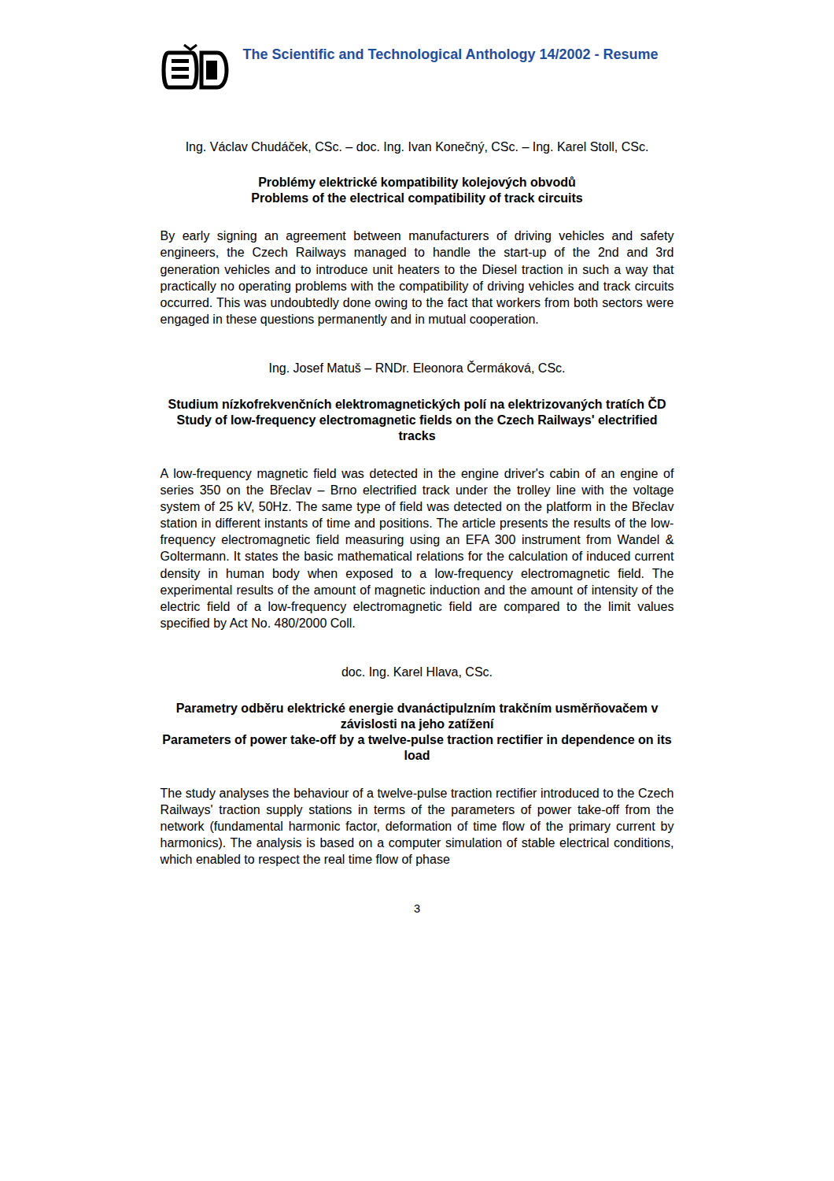The Scientific and Technological Anthology 14/2002 - Resume
Ing. Václav Chudáček, CSc. – doc. Ing. Ivan Konečný, CSc. – Ing. Karel Stoll, CSc.
Problémy elektrické kompatibility kolejových obvodů
Problems of the electrical compatibility of track circuits
By early signing an agreement between manufacturers of driving vehicles and safety engineers, the Czech Railways managed to handle the start-up of the 2nd and 3rd generation vehicles and to introduce unit heaters to the Diesel traction in such a way that practically no operating problems with the compatibility of driving vehicles and track circuits occurred. This was undoubtedly done owing to the fact that workers from both sectors were engaged in these questions permanently and in mutual cooperation.
Ing. Josef Matuš – RNDr. Eleonora Čermáková, CSc.
Studium nízkofrekvenčních elektromagnetických polí na elektrizovaných tratích ČD
Study of low-frequency electromagnetic fields on the Czech Railways' electrified tracks
A low-frequency magnetic field was detected in the engine driver's cabin of an engine of series 350 on the Břeclav – Brno electrified track under the trolley line with the voltage system of 25 kV, 50Hz. The same type of field was detected on the platform in the Břeclav station in different instants of time and positions. The article presents the results of the low-frequency electromagnetic field measuring using an EFA 300 instrument from Wandel & Goltermann. It states the basic mathematical relations for the calculation of induced current density in human body when exposed to a low-frequency electromagnetic field. The experimental results of the amount of magnetic induction and the amount of intensity of the electric field of a low-frequency electromagnetic field are compared to the limit values specified by Act No. 480/2000 Coll.
doc. Ing. Karel Hlava, CSc.
Parametry odběru elektrické energie dvanáctipulzním trakčním usměrňovačem v závislosti na jeho zatížení
Parameters of power take-off by a twelve-pulse traction rectifier in dependence on its load
The study analyses the behaviour of a twelve-pulse traction rectifier introduced to the Czech Railways' traction supply stations in terms of the parameters of power take-off from the network (fundamental harmonic factor, deformation of time flow of the primary current by harmonics). The analysis is based on a computer simulation of stable electrical conditions, which enabled to respect the real time flow of phase
3